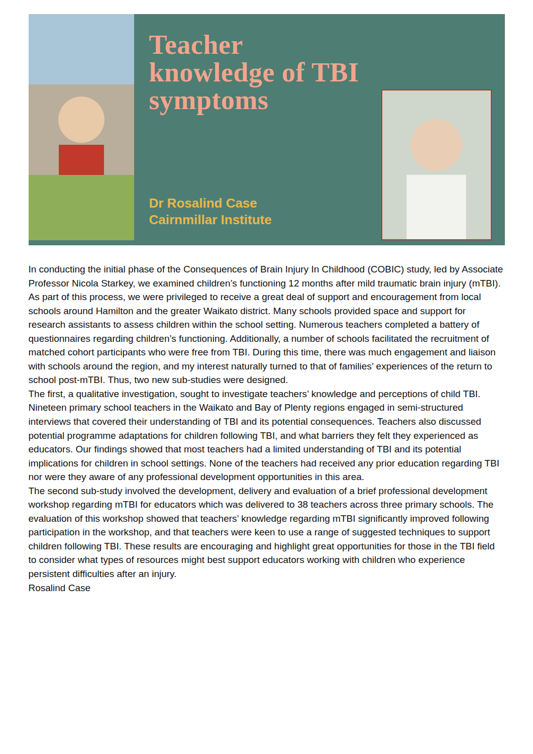Teacher
knowledge of TBI
symptoms
Dr Rosalind Case Cairnmillar Institute
In conducting the initial phase of the Consequences of Brain Injury In Childhood (COBIC) study, led by Associate Professor Nicola Starkey, we examined children’s functioning 12 months after mild traumatic brain injury (mTBI). As part of this process, we were privileged to receive a great deal of support and encouragement from local schools around Hamilton and the greater Waikato district. Many schools provided space and support for research assistants to assess children within the school setting. Numerous teachers completed a battery of questionnaires regarding children’s functioning. Additionally, a number of schools facilitated the recruitment of matched cohort participants who were free from TBI. During this time, there was much engagement and liaison with schools around the region, and my interest naturally turned to that of families’ experiences of the return to school post-mTBI. Thus, two new sub-studies were designed.
The first, a qualitative investigation, sought to investigate teachers’ knowledge and perceptions of child TBI. Nineteen primary school teachers in the Waikato and Bay of Plenty regions engaged in semi-structured interviews that covered their understanding of TBI and its potential consequences. Teachers also discussed potential programme adaptations for children following TBI, and what barriers they felt they experienced as educators. Our findings showed that most teachers had a limited understanding of TBI and its potential implications for children in school settings. None of the teachers had received any prior education regarding TBI nor were they aware of any professional development opportunities in this area.
The second sub-study involved the development, delivery and evaluation of a brief professional development workshop regarding mTBI for educators which was delivered to 38 teachers across three primary schools. The evaluation of this workshop showed that teachers’ knowledge regarding mTBI significantly improved following participation in the workshop, and that teachers were keen to use a range of suggested techniques to support children following TBI. These results are encouraging and highlight great opportunities for those in the TBI field to consider what types of resources might best support educators working with children who experience persistent difficulties after an injury.
Rosalind Case